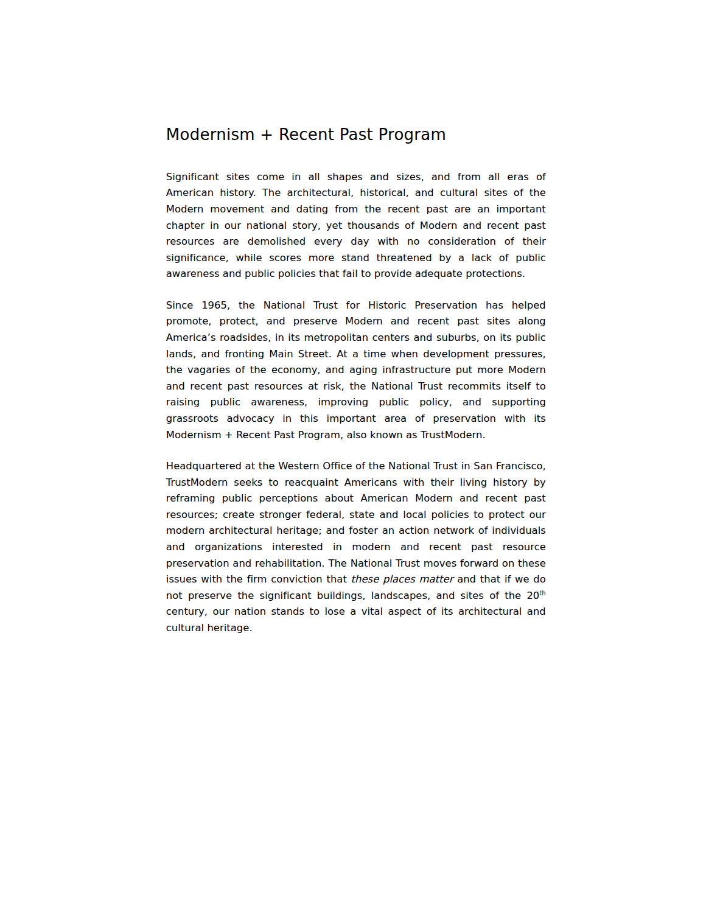Modernism + Recent Past Program
Significant sites come in all shapes and sizes, and from all eras of American history. The architectural, historical, and cultural sites of the Modern movement and dating from the recent past are an important chapter in our national story, yet thousands of Modern and recent past resources are demolished every day with no consideration of their significance, while scores more stand threatened by a lack of public awareness and public policies that fail to provide adequate protections.
Since 1965, the National Trust for Historic Preservation has helped promote, protect, and preserve Modern and recent past sites along America’s roadsides, in its metropolitan centers and suburbs, on its public lands, and fronting Main Street. At a time when development pressures, the vagaries of the economy, and aging infrastructure put more Modern and recent past resources at risk, the National Trust recommits itself to raising public awareness, improving public policy, and supporting grassroots advocacy in this important area of preservation with its Modernism + Recent Past Program, also known as TrustModern.
Headquartered at the Western Office of the National Trust in San Francisco, TrustModern seeks to reacquaint Americans with their living history by reframing public perceptions about American Modern and recent past resources; create stronger federal, state and local policies to protect our modern architectural heritage; and foster an action network of individuals and organizations interested in modern and recent past resource preservation and rehabilitation. The National Trust moves forward on these issues with the firm conviction that these places matter and that if we do not preserve the significant buildings, landscapes, and sites of the 20th century, our nation stands to lose a vital aspect of its architectural and cultural heritage.